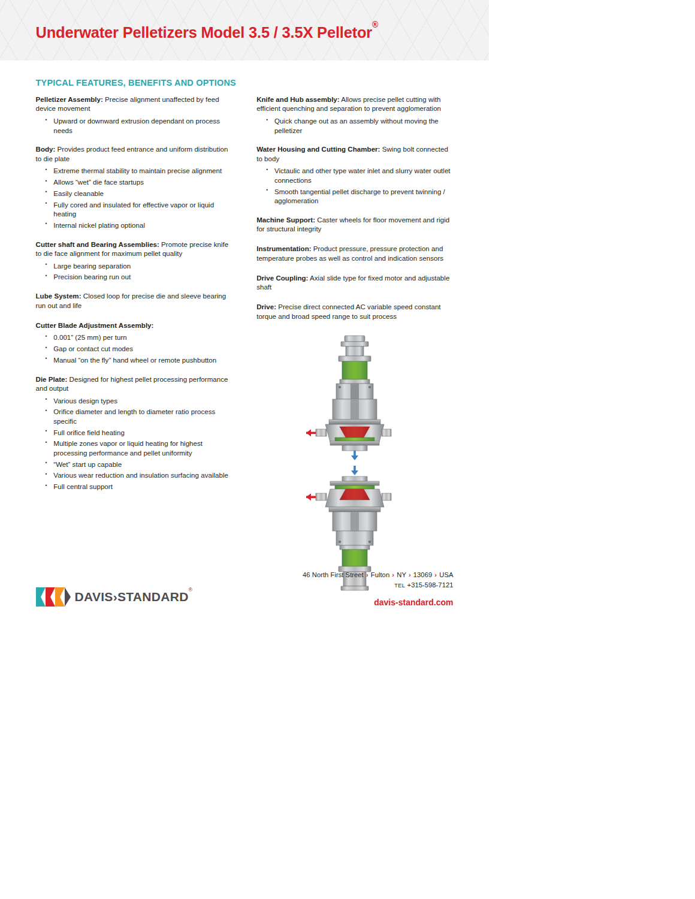Underwater Pelletizers Model 3.5 / 3.5X Pelletor®
Typical Features, Benefits and Options
Pelletizer Assembly: Precise alignment unaffected by feed device movement
Upward or downward extrusion dependant on process needs
Body: Provides product feed entrance and uniform distribution to die plate
Extreme thermal stability to maintain precise alignment
Allows “wet” die face startups
Easily cleanable
Fully cored and insulated for effective vapor or liquid heating
Internal nickel plating optional
Cutter shaft and Bearing Assemblies: Promote precise knife to die face alignment for maximum pellet quality
Large bearing separation
Precision bearing run out
Lube System: Closed loop for precise die and sleeve bearing run out and life
Cutter Blade Adjustment Assembly:
0.001” (25 mm) per turn
Gap or contact cut modes
Manual “on the fly” hand wheel or remote pushbutton
Die Plate: Designed for highest pellet processing performance and output
Various design types
Orifice diameter and length to diameter ratio process specific
Full orifice field heating
Multiple zones vapor or liquid heating for highest processing performance and pellet uniformity
“Wet” start up capable
Various wear reduction and insulation surfacing available
Full central support
Knife and Hub assembly: Allows precise pellet cutting with efficient quenching and separation to prevent agglomeration
Quick change out as an assembly without moving the pelletizer
Water Housing and Cutting Chamber: Swing bolt connected to body
Victaulic and other type water inlet and slurry water outlet connections
Smooth tangential pellet discharge to prevent twinning / agglomeration
Machine Support: Caster wheels for floor movement and rigid for structural integrity
Instrumentation: Product pressure, pressure protection and temperature probes as well as control and indication sensors
Drive Coupling: Axial slide type for fixed motor and adjustable shaft
Drive: Precise direct connected AC variable speed constant torque and broad speed range to suit process
DAVIS›STANDARD®
46 North First Street › Fulton › NY › 13069 › USA
tel +315-598-7121
davis-standard.com